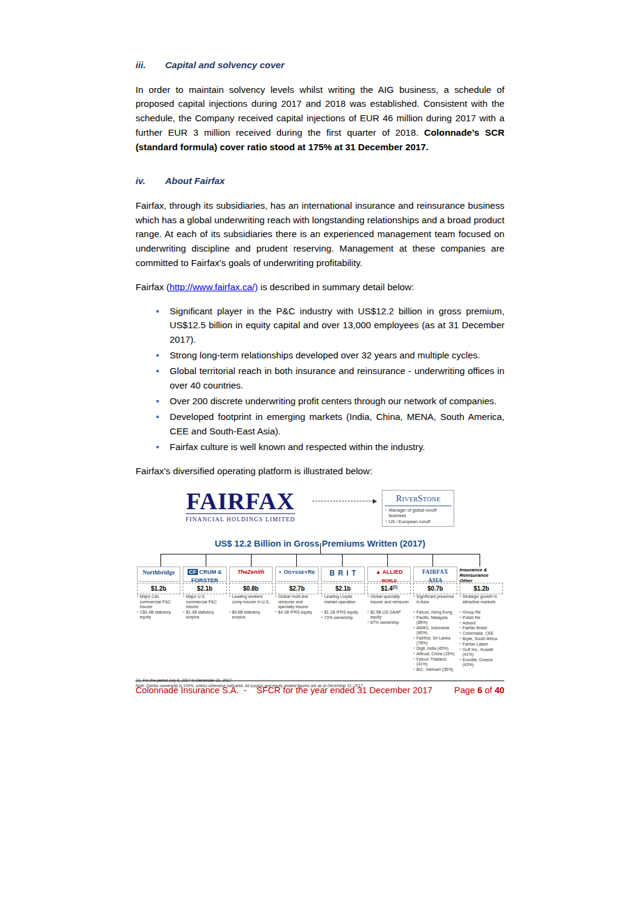iii. Capital and solvency cover
In order to maintain solvency levels whilst writing the AIG business, a schedule of proposed capital injections during 2017 and 2018 was established. Consistent with the schedule, the Company received capital injections of EUR 46 million during 2017 with a further EUR 3 million received during the first quarter of 2018. Colonnade’s SCR (standard formula) cover ratio stood at 175% at 31 December 2017.
iv. About Fairfax
Fairfax, through its subsidiaries, has an international insurance and reinsurance business which has a global underwriting reach with longstanding relationships and a broad product range. At each of its subsidiaries there is an experienced management team focused on underwriting discipline and prudent reserving. Management at these companies are committed to Fairfax’s goals of underwriting profitability.
Fairfax (http://www.fairfax.ca/) is described in summary detail below:
Significant player in the P&C industry with US$12.2 billion in gross premium, US$12.5 billion in equity capital and over 13,000 employees (as at 31 December 2017).
Strong long-term relationships developed over 32 years and multiple cycles.
Global territorial reach in both insurance and reinsurance - underwriting offices in over 40 countries.
Over 200 discrete underwriting profit centers through our network of companies.
Developed footprint in emerging markets (India, China, MENA, South America, CEE and South-East Asia).
Fairfax culture is well known and respected within the industry.
Fairfax’s diversified operating platform is illustrated below:
FAIRFAX
FINANCIAL HOLDINGS LIMITED
RIVERSTONE
Manager of global runoff business
US / European runoff
US$ 12.2 Billion in Gross Premiums Written (2017)
| Northbridge | CF CRUM & FORSTER | TheZenith | ◐ O DYSSEY R E | B R I T | ▲ ALLIED WORLD | FAIRFAX ASIA | Insurance & Reinsurance Other |
| $1.2b | $2.1b | $0.8b | $2.7b | $2.1b | $1.4 (1) | $0.7b | $1.2b |
| Major Cdn commercial P&C insurer | Major U.S. commercial P&C insurer | Leading workers comp insurer in U.S. | Global multi-line reinsurer and specialty insurer | Leading Lloyds market operation | Global specialty insurer and reinsurer | Significant presence in Asia | Strategic growth in attractive markets |
| C$1.4B statutory equity | $1.3B statutory surplus | $0.6B statutory surplus | $4.1B IFRS equity | $1.1B IFRS equity 73% ownership | $2.5B US GAAP equity 67% ownership | Falcon, Hong Kong Pacific, Malaysia (85%) AMAG, Indonesia (80%) Fairfirst, Sri Lanka (78%) Digit, India (45%) Alltrust, China (15%) Falcon Thailand (41%) BIC, Vietnam (35%) | Group Re Polish Re Advent Fairfax Brasil Colonnade, CEE Bryte, South Africa Fairfax Latam Gulf Ins., Kuwait (41%) Eurolife, Greece (43%) |
(1) For the period July 6, 2017 to December 31, 2017
Note: Fairfax ownership is 100%, unless otherwise indicated. All surplus and equity related figures are as at December 31, 2017.
Colonnade Insurance S.A. - SFCR for the year ended 31 December 2017
Page 6 of 40